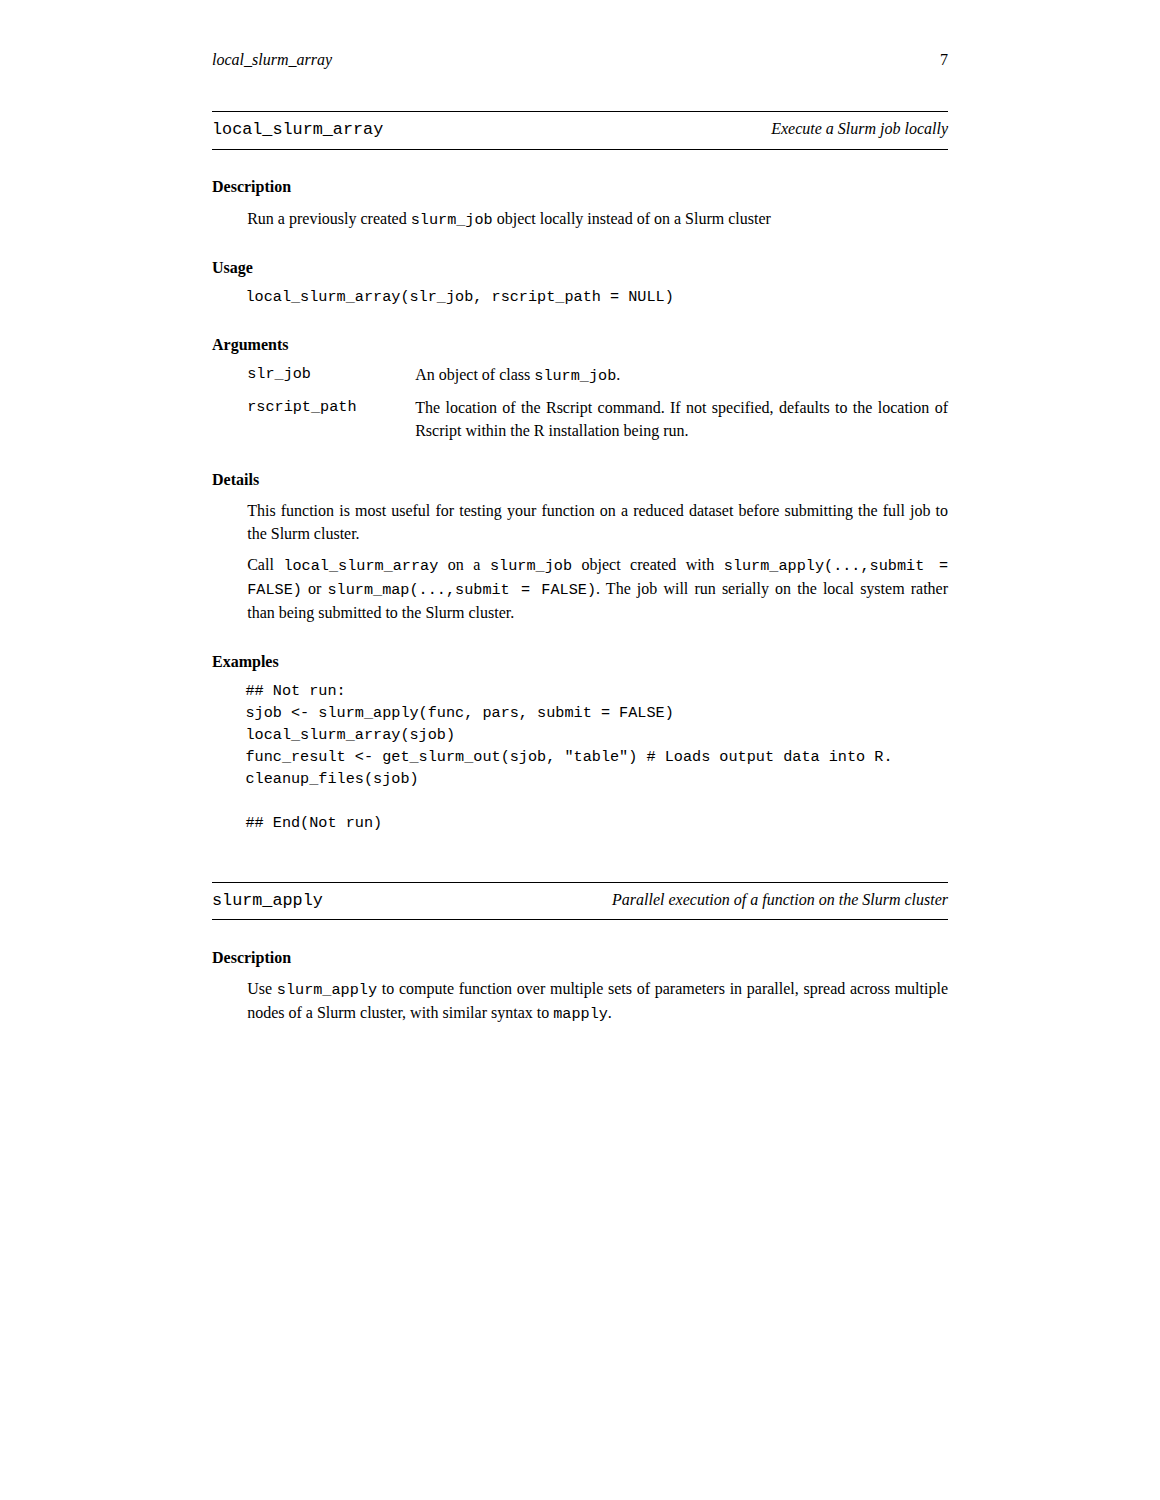local_slurm_array 7
local_slurm_array Execute a Slurm job locally
Description
Run a previously created slurm_job object locally instead of on a Slurm cluster
Usage
local_slurm_array(slr_job, rscript_path = NULL)
Arguments
slr_job
An object of class slurm_job.
rscript_path
The location of the Rscript command. If not specified, defaults to the location of Rscript within the R installation being run.
Details
This function is most useful for testing your function on a reduced dataset before submitting the full job to the Slurm cluster.
Call local_slurm_array on a slurm_job object created with slurm_apply(...,submit = FALSE) or slurm_map(...,submit = FALSE). The job will run serially on the local system rather than being submitted to the Slurm cluster.
Examples
## Not run:
sjob <- slurm_apply(func, pars, submit = FALSE)
local_slurm_array(sjob)
func_result <- get_slurm_out(sjob, "table") # Loads output data into R.
cleanup_files(sjob)

## End(Not run)
slurm_apply Parallel execution of a function on the Slurm cluster
Description
Use slurm_apply to compute function over multiple sets of parameters in parallel, spread across multiple nodes of a Slurm cluster, with similar syntax to mapply.